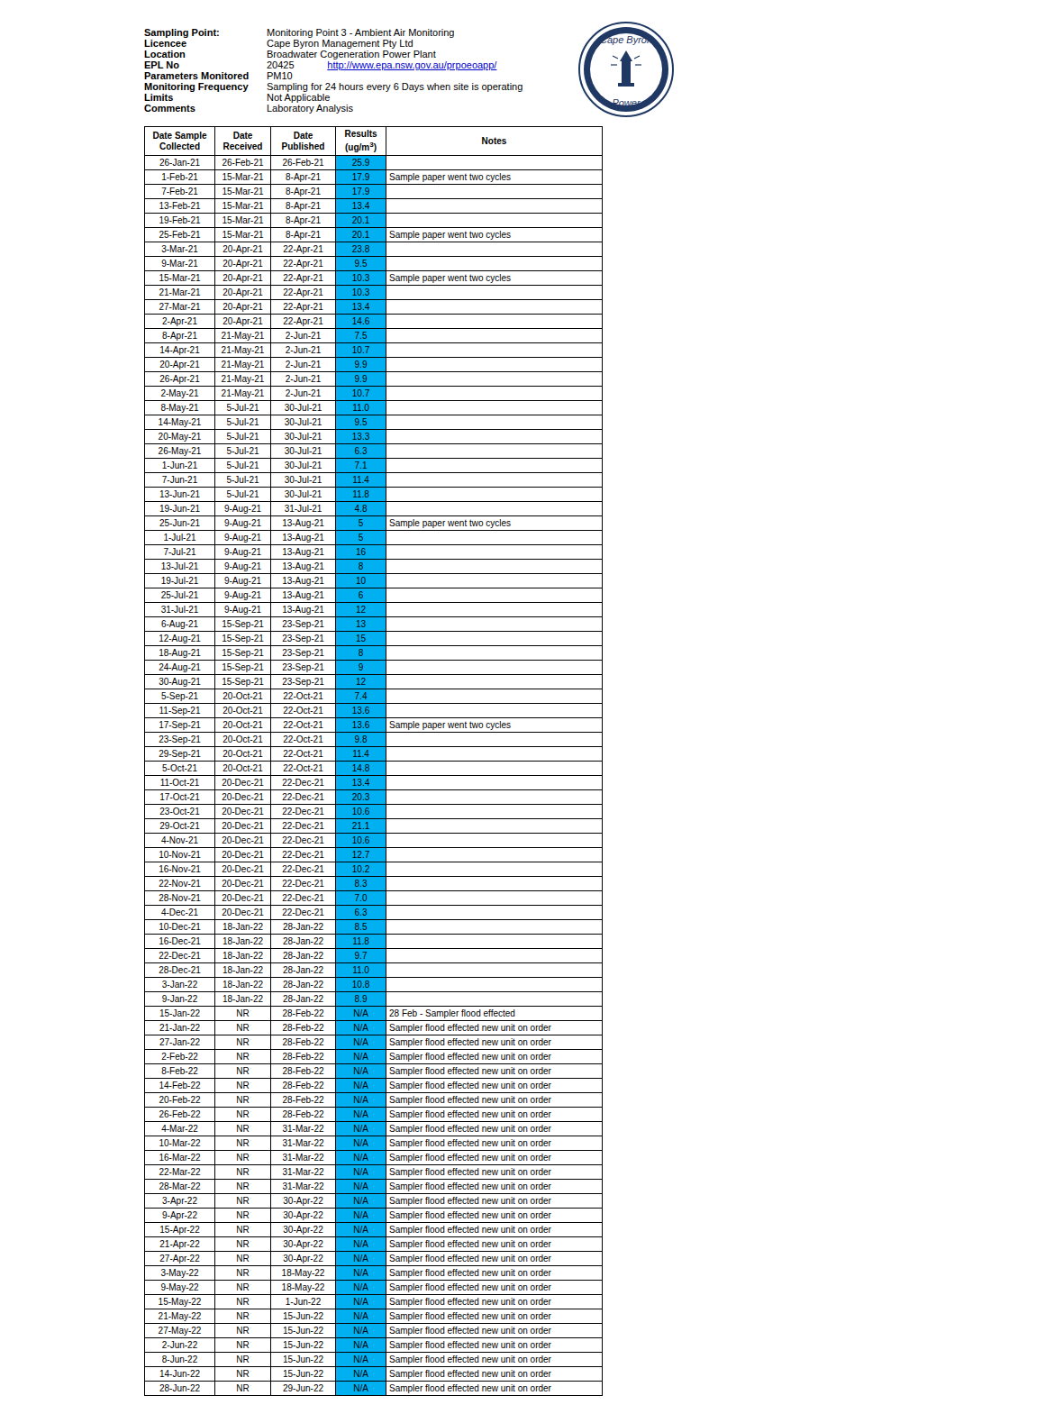| Sampling Point: | Monitoring Point 3 - Ambient Air Monitoring |
| Licencee | Cape Byron Management Pty Ltd |
| Location | Broadwater Cogeneration Power Plant |
| EPL No | 20425 http://www.epa.nsw.gov.au/prpoeoapp/ |
| Parameters Monitored | PM10 |
| Monitoring Frequency | Sampling for 24 hours every 6 Days when site is operating |
| Limits | Not Applicable |
| Comments | Laboratory Analysis |
Cape Byron Power
| Date Sample Collected | Date Received | Date Published | Results (ug/m 3 ) | Notes |
| --- | --- | --- | --- | --- |
| 26-Jan-21 | 26-Feb-21 | 26-Feb-21 | 25.9 | |
| 1-Feb-21 | 15-Mar-21 | 8-Apr-21 | 17.9 | Sample paper went two cycles |
| 7-Feb-21 | 15-Mar-21 | 8-Apr-21 | 17.9 | |
| 13-Feb-21 | 15-Mar-21 | 8-Apr-21 | 13.4 | |
| 19-Feb-21 | 15-Mar-21 | 8-Apr-21 | 20.1 | |
| 25-Feb-21 | 15-Mar-21 | 8-Apr-21 | 20.1 | Sample paper went two cycles |
| 3-Mar-21 | 20-Apr-21 | 22-Apr-21 | 23.8 | |
| 9-Mar-21 | 20-Apr-21 | 22-Apr-21 | 9.5 | |
| 15-Mar-21 | 20-Apr-21 | 22-Apr-21 | 10.3 | Sample paper went two cycles |
| 21-Mar-21 | 20-Apr-21 | 22-Apr-21 | 10.3 | |
| 27-Mar-21 | 20-Apr-21 | 22-Apr-21 | 13.4 | |
| 2-Apr-21 | 20-Apr-21 | 22-Apr-21 | 14.6 | |
| 8-Apr-21 | 21-May-21 | 2-Jun-21 | 7.5 | |
| 14-Apr-21 | 21-May-21 | 2-Jun-21 | 10.7 | |
| 20-Apr-21 | 21-May-21 | 2-Jun-21 | 9.9 | |
| 26-Apr-21 | 21-May-21 | 2-Jun-21 | 9.9 | |
| 2-May-21 | 21-May-21 | 2-Jun-21 | 10.7 | |
| 8-May-21 | 5-Jul-21 | 30-Jul-21 | 11.0 | |
| 14-May-21 | 5-Jul-21 | 30-Jul-21 | 9.5 | |
| 20-May-21 | 5-Jul-21 | 30-Jul-21 | 13.3 | |
| 26-May-21 | 5-Jul-21 | 30-Jul-21 | 6.3 | |
| 1-Jun-21 | 5-Jul-21 | 30-Jul-21 | 7.1 | |
| 7-Jun-21 | 5-Jul-21 | 30-Jul-21 | 11.4 | |
| 13-Jun-21 | 5-Jul-21 | 30-Jul-21 | 11.8 | |
| 19-Jun-21 | 9-Aug-21 | 31-Jul-21 | 4.8 | |
| 25-Jun-21 | 9-Aug-21 | 13-Aug-21 | 5 | Sample paper went two cycles |
| 1-Jul-21 | 9-Aug-21 | 13-Aug-21 | 5 | |
| 7-Jul-21 | 9-Aug-21 | 13-Aug-21 | 16 | |
| 13-Jul-21 | 9-Aug-21 | 13-Aug-21 | 8 | |
| 19-Jul-21 | 9-Aug-21 | 13-Aug-21 | 10 | |
| 25-Jul-21 | 9-Aug-21 | 13-Aug-21 | 6 | |
| 31-Jul-21 | 9-Aug-21 | 13-Aug-21 | 12 | |
| 6-Aug-21 | 15-Sep-21 | 23-Sep-21 | 13 | |
| 12-Aug-21 | 15-Sep-21 | 23-Sep-21 | 15 | |
| 18-Aug-21 | 15-Sep-21 | 23-Sep-21 | 8 | |
| 24-Aug-21 | 15-Sep-21 | 23-Sep-21 | 9 | |
| 30-Aug-21 | 15-Sep-21 | 23-Sep-21 | 12 | |
| 5-Sep-21 | 20-Oct-21 | 22-Oct-21 | 7.4 | |
| 11-Sep-21 | 20-Oct-21 | 22-Oct-21 | 13.6 | |
| 17-Sep-21 | 20-Oct-21 | 22-Oct-21 | 13.6 | Sample paper went two cycles |
| 23-Sep-21 | 20-Oct-21 | 22-Oct-21 | 9.8 | |
| 29-Sep-21 | 20-Oct-21 | 22-Oct-21 | 11.4 | |
| 5-Oct-21 | 20-Oct-21 | 22-Oct-21 | 14.8 | |
| 11-Oct-21 | 20-Dec-21 | 22-Dec-21 | 13.4 | |
| 17-Oct-21 | 20-Dec-21 | 22-Dec-21 | 20.3 | |
| 23-Oct-21 | 20-Dec-21 | 22-Dec-21 | 10.6 | |
| 29-Oct-21 | 20-Dec-21 | 22-Dec-21 | 21.1 | |
| 4-Nov-21 | 20-Dec-21 | 22-Dec-21 | 10.6 | |
| 10-Nov-21 | 20-Dec-21 | 22-Dec-21 | 12.7 | |
| 16-Nov-21 | 20-Dec-21 | 22-Dec-21 | 10.2 | |
| 22-Nov-21 | 20-Dec-21 | 22-Dec-21 | 8.3 | |
| 28-Nov-21 | 20-Dec-21 | 22-Dec-21 | 7.0 | |
| 4-Dec-21 | 20-Dec-21 | 22-Dec-21 | 6.3 | |
| 10-Dec-21 | 18-Jan-22 | 28-Jan-22 | 8.5 | |
| 16-Dec-21 | 18-Jan-22 | 28-Jan-22 | 11.8 | |
| 22-Dec-21 | 18-Jan-22 | 28-Jan-22 | 9.7 | |
| 28-Dec-21 | 18-Jan-22 | 28-Jan-22 | 11.0 | |
| 3-Jan-22 | 18-Jan-22 | 28-Jan-22 | 10.8 | |
| 9-Jan-22 | 18-Jan-22 | 28-Jan-22 | 8.9 | |
| 15-Jan-22 | NR | 28-Feb-22 | N/A | 28 Feb - Sampler flood effected |
| 21-Jan-22 | NR | 28-Feb-22 | N/A | Sampler flood effected new unit on order |
| 27-Jan-22 | NR | 28-Feb-22 | N/A | Sampler flood effected new unit on order |
| 2-Feb-22 | NR | 28-Feb-22 | N/A | Sampler flood effected new unit on order |
| 8-Feb-22 | NR | 28-Feb-22 | N/A | Sampler flood effected new unit on order |
| 14-Feb-22 | NR | 28-Feb-22 | N/A | Sampler flood effected new unit on order |
| 20-Feb-22 | NR | 28-Feb-22 | N/A | Sampler flood effected new unit on order |
| 26-Feb-22 | NR | 28-Feb-22 | N/A | Sampler flood effected new unit on order |
| 4-Mar-22 | NR | 31-Mar-22 | N/A | Sampler flood effected new unit on order |
| 10-Mar-22 | NR | 31-Mar-22 | N/A | Sampler flood effected new unit on order |
| 16-Mar-22 | NR | 31-Mar-22 | N/A | Sampler flood effected new unit on order |
| 22-Mar-22 | NR | 31-Mar-22 | N/A | Sampler flood effected new unit on order |
| 28-Mar-22 | NR | 31-Mar-22 | N/A | Sampler flood effected new unit on order |
| 3-Apr-22 | NR | 30-Apr-22 | N/A | Sampler flood effected new unit on order |
| 9-Apr-22 | NR | 30-Apr-22 | N/A | Sampler flood effected new unit on order |
| 15-Apr-22 | NR | 30-Apr-22 | N/A | Sampler flood effected new unit on order |
| 21-Apr-22 | NR | 30-Apr-22 | N/A | Sampler flood effected new unit on order |
| 27-Apr-22 | NR | 30-Apr-22 | N/A | Sampler flood effected new unit on order |
| 3-May-22 | NR | 18-May-22 | N/A | Sampler flood effected new unit on order |
| 9-May-22 | NR | 18-May-22 | N/A | Sampler flood effected new unit on order |
| 15-May-22 | NR | 1-Jun-22 | N/A | Sampler flood effected new unit on order |
| 21-May-22 | NR | 15-Jun-22 | N/A | Sampler flood effected new unit on order |
| 27-May-22 | NR | 15-Jun-22 | N/A | Sampler flood effected new unit on order |
| 2-Jun-22 | NR | 15-Jun-22 | N/A | Sampler flood effected new unit on order |
| 8-Jun-22 | NR | 15-Jun-22 | N/A | Sampler flood effected new unit on order |
| 14-Jun-22 | NR | 15-Jun-22 | N/A | Sampler flood effected new unit on order |
| 28-Jun-22 | NR | 29-Jun-22 | N/A | Sampler flood effected new unit on order |